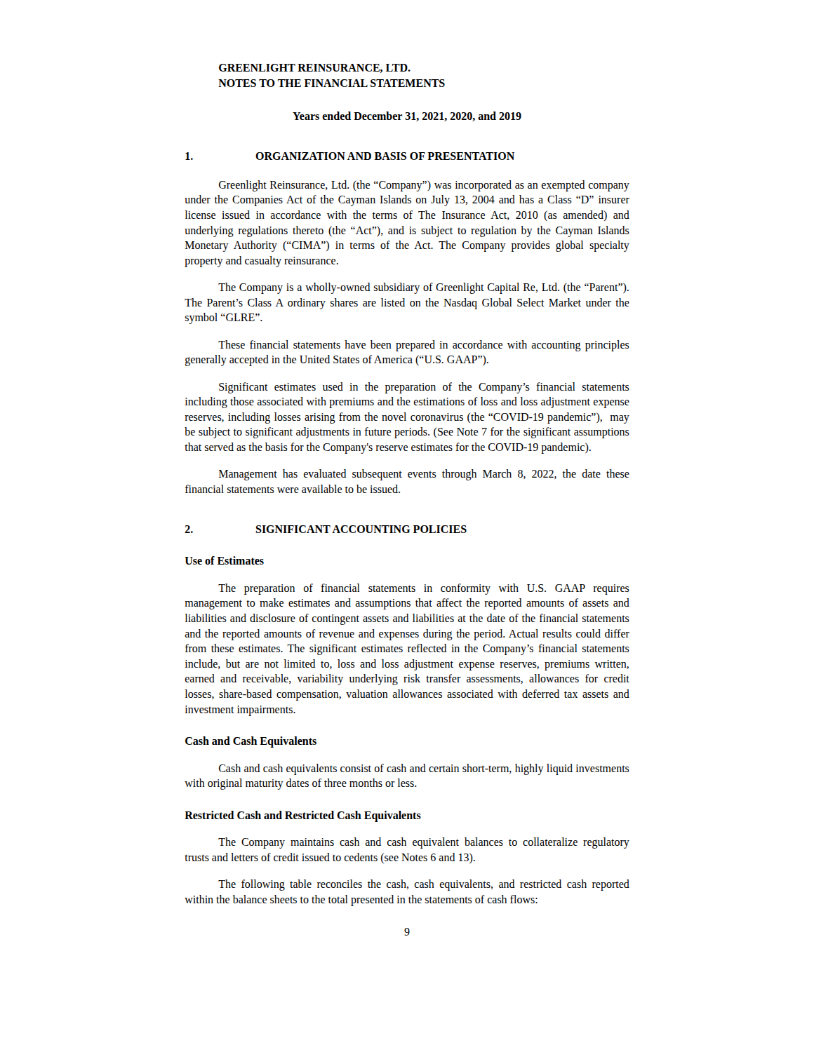GREENLIGHT REINSURANCE, LTD.
NOTES TO THE FINANCIAL STATEMENTS
Years ended December 31, 2021, 2020, and 2019
1. ORGANIZATION AND BASIS OF PRESENTATION
Greenlight Reinsurance, Ltd. (the “Company”) was incorporated as an exempted company under the Companies Act of the Cayman Islands on July 13, 2004 and has a Class “D” insurer license issued in accordance with the terms of The Insurance Act, 2010 (as amended) and underlying regulations thereto (the “Act”), and is subject to regulation by the Cayman Islands Monetary Authority (“CIMA”) in terms of the Act. The Company provides global specialty property and casualty reinsurance.
The Company is a wholly-owned subsidiary of Greenlight Capital Re, Ltd. (the “Parent”). The Parent’s Class A ordinary shares are listed on the Nasdaq Global Select Market under the symbol “GLRE”.
These financial statements have been prepared in accordance with accounting principles generally accepted in the United States of America (“U.S. GAAP”).
Significant estimates used in the preparation of the Company’s financial statements including those associated with premiums and the estimations of loss and loss adjustment expense reserves, including losses arising from the novel coronavirus (the “COVID-19 pandemic”), may be subject to significant adjustments in future periods. (See Note 7 for the significant assumptions that served as the basis for the Company's reserve estimates for the COVID-19 pandemic).
Management has evaluated subsequent events through March 8, 2022, the date these financial statements were available to be issued.
2. SIGNIFICANT ACCOUNTING POLICIES
Use of Estimates
The preparation of financial statements in conformity with U.S. GAAP requires management to make estimates and assumptions that affect the reported amounts of assets and liabilities and disclosure of contingent assets and liabilities at the date of the financial statements and the reported amounts of revenue and expenses during the period. Actual results could differ from these estimates. The significant estimates reflected in the Company’s financial statements include, but are not limited to, loss and loss adjustment expense reserves, premiums written, earned and receivable, variability underlying risk transfer assessments, allowances for credit losses, share-based compensation, valuation allowances associated with deferred tax assets and investment impairments.
Cash and Cash Equivalents
Cash and cash equivalents consist of cash and certain short-term, highly liquid investments with original maturity dates of three months or less.
Restricted Cash and Restricted Cash Equivalents
The Company maintains cash and cash equivalent balances to collateralize regulatory trusts and letters of credit issued to cedents (see Notes 6 and 13).
The following table reconciles the cash, cash equivalents, and restricted cash reported within the balance sheets to the total presented in the statements of cash flows:
9